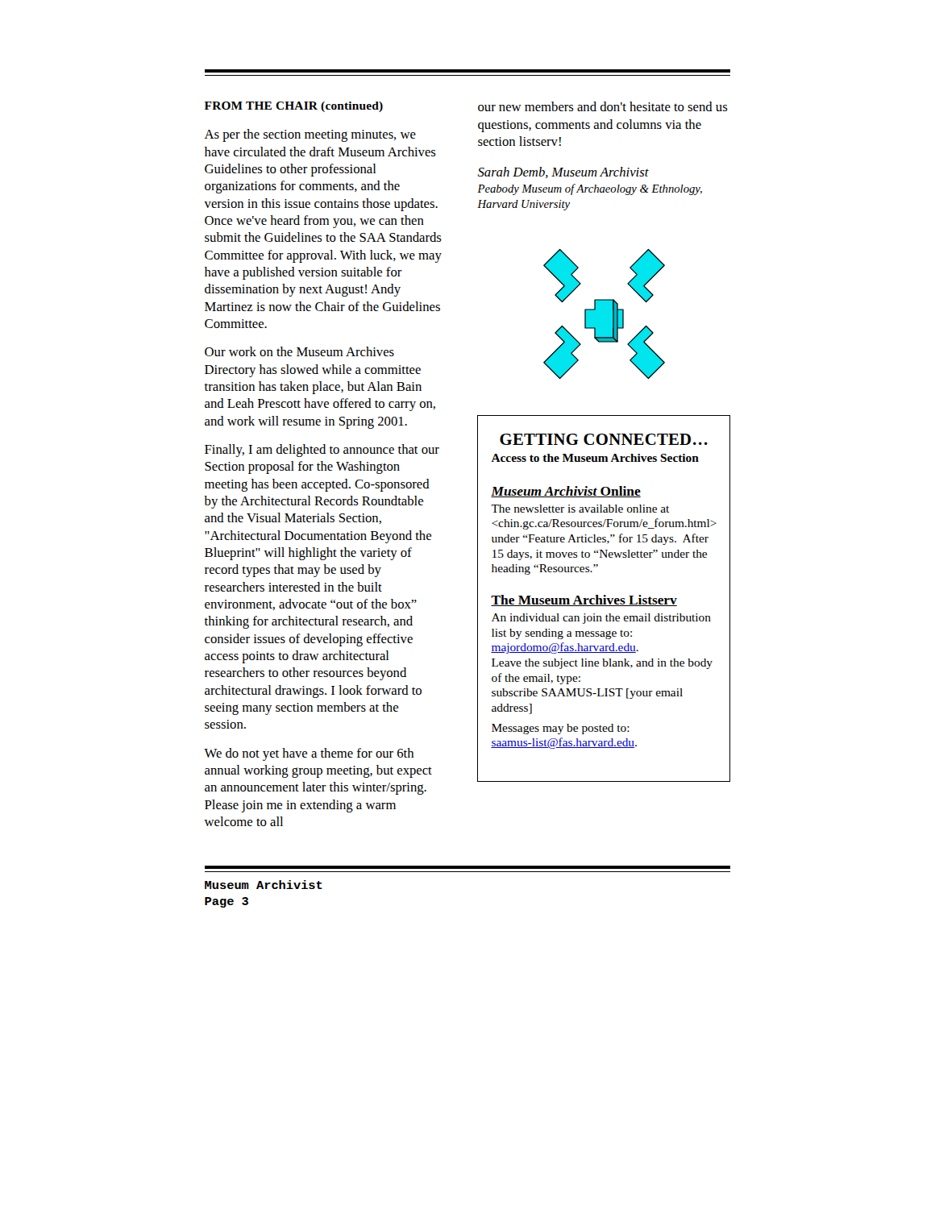FROM THE CHAIR (continued)
As per the section meeting minutes, we have circulated the draft Museum Archives Guidelines to other professional organizations for comments, and the version in this issue contains those updates. Once we've heard from you, we can then submit the Guidelines to the SAA Standards Committee for approval. With luck, we may have a published version suitable for dissemination by next August! Andy Martinez is now the Chair of the Guidelines Committee.
Our work on the Museum Archives Directory has slowed while a committee transition has taken place, but Alan Bain and Leah Prescott have offered to carry on, and work will resume in Spring 2001.
Finally, I am delighted to announce that our Section proposal for the Washington meeting has been accepted. Co-sponsored by the Architectural Records Roundtable and the Visual Materials Section, "Architectural Documentation Beyond the Blueprint" will highlight the variety of record types that may be used by researchers interested in the built environment, advocate “out of the box” thinking for architectural research, and consider issues of developing effective access points to draw architectural researchers to other resources beyond architectural drawings. I look forward to seeing many section members at the session.
We do not yet have a theme for our 6th annual working group meeting, but expect an announcement later this winter/spring. Please join me in extending a warm welcome to all
our new members and don't hesitate to send us questions, comments and columns via the section listserv!
Sarah Demb, Museum Archivist
Peabody Museum of Archaeology & Ethnology, Harvard University
GETTING CONNECTED…
Access to the Museum Archives Section
Museum Archivist Online
The newsletter is available online at <chin.gc.ca/Resources/Forum/e_forum.html> under “Feature Articles,” for 15 days. After 15 days, it moves to “Newsletter” under the heading “Resources.”
The Museum Archives Listserv
An individual can join the email distribution list by sending a message to:
majordomo@fas.harvard.edu.
Leave the subject line blank, and in the body of the email, type:
subscribe SAAMUS-LIST [your email address]
Messages may be posted to:
saamus-list@fas.harvard.edu.
Museum Archivist
Page 3